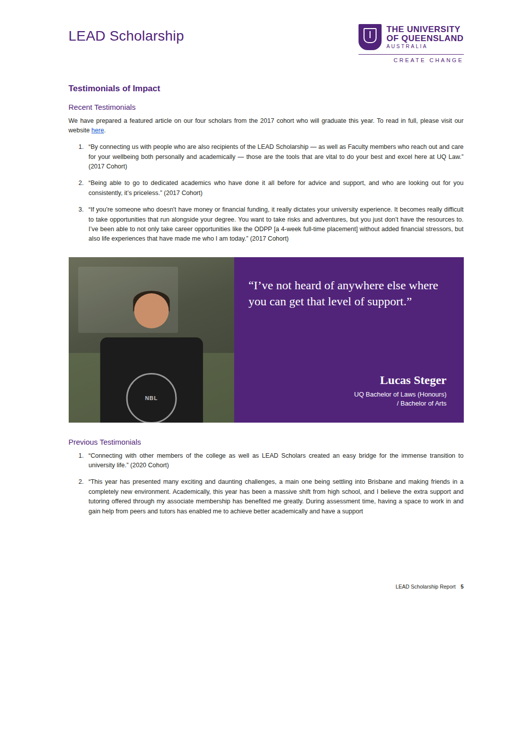LEAD Scholarship
The University
of Queensland
Australia
Create Change
Testimonials of Impact
Recent Testimonials
We have prepared a featured article on our four scholars from the 2017 cohort who will graduate this year. To read in full, please visit our website here.
“By connecting us with people who are also recipients of the LEAD Scholarship — as well as Faculty members who reach out and care for your wellbeing both personally and academically — those are the tools that are vital to do your best and excel here at UQ Law.” (2017 Cohort)
“Being able to go to dedicated academics who have done it all before for advice and support, and who are looking out for you consistently, it’s priceless.” (2017 Cohort)
“If you're someone who doesn't have money or financial funding, it really dictates your university experience. It becomes really difficult to take opportunities that run alongside your degree. You want to take risks and adventures, but you just don’t have the resources to. I’ve been able to not only take career opportunities like the ODPP [a 4-week full-time placement] without added financial stressors, but also life experiences that have made me who I am today.” (2017 Cohort)
“I’ve not heard of anywhere else where you can get that level of support.”
Lucas Steger
UQ Bachelor of Laws (Honours)
/ Bachelor of Arts
Previous Testimonials
“Connecting with other members of the college as well as LEAD Scholars created an easy bridge for the immense transition to university life.” (2020 Cohort)
“This year has presented many exciting and daunting challenges, a main one being settling into Brisbane and making friends in a completely new environment. Academically, this year has been a massive shift from high school, and I believe the extra support and tutoring offered through my associate membership has benefited me greatly. During assessment time, having a space to work in and gain help from peers and tutors has enabled me to achieve better academically and have a support
LEAD Scholarship Report5